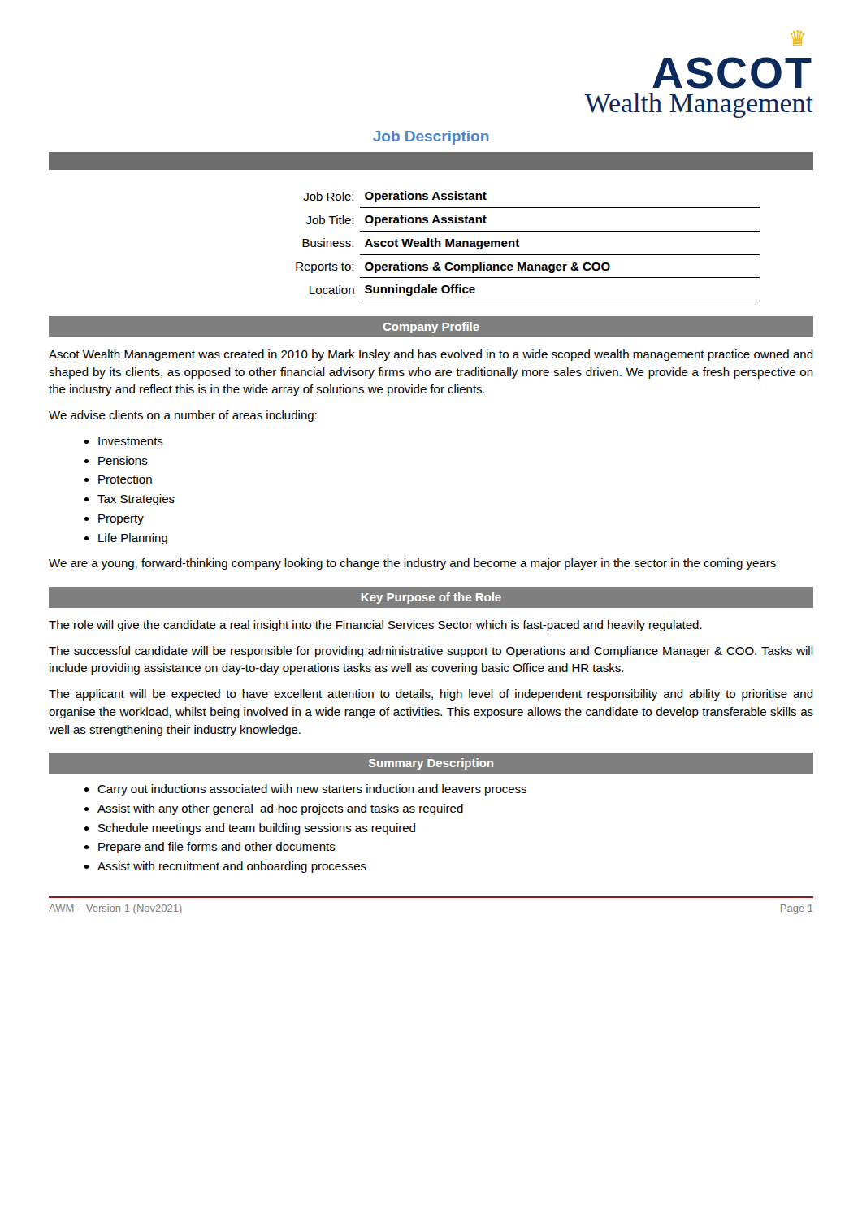♛
ASCOT
Wealth Management
Job Description
| Job Role: | Operations Assistant |
| Job Title: | Operations Assistant |
| Business: | Ascot Wealth Management |
| Reports to: | Operations & Compliance Manager & COO |
| Location | Sunningdale Office |
Company Profile
Ascot Wealth Management was created in 2010 by Mark Insley and has evolved in to a wide scoped wealth management practice owned and shaped by its clients, as opposed to other financial advisory firms who are traditionally more sales driven. We provide a fresh perspective on the industry and reflect this is in the wide array of solutions we provide for clients.
We advise clients on a number of areas including:
Investments
Pensions
Protection
Tax Strategies
Property
Life Planning
We are a young, forward-thinking company looking to change the industry and become a major player in the sector in the coming years
Key Purpose of the Role
The role will give the candidate a real insight into the Financial Services Sector which is fast-paced and heavily regulated.
The successful candidate will be responsible for providing administrative support to Operations and Compliance Manager & COO. Tasks will include providing assistance on day-to-day operations tasks as well as covering basic Office and HR tasks.
The applicant will be expected to have excellent attention to details, high level of independent responsibility and ability to prioritise and organise the workload, whilst being involved in a wide range of activities. This exposure allows the candidate to develop transferable skills as well as strengthening their industry knowledge.
Summary Description
Carry out inductions associated with new starters induction and leavers process
Assist with any other general ad-hoc projects and tasks as required
Schedule meetings and team building sessions as required
Prepare and file forms and other documents
Assist with recruitment and onboarding processes
AWM – Version 1 (Nov2021) Page 1